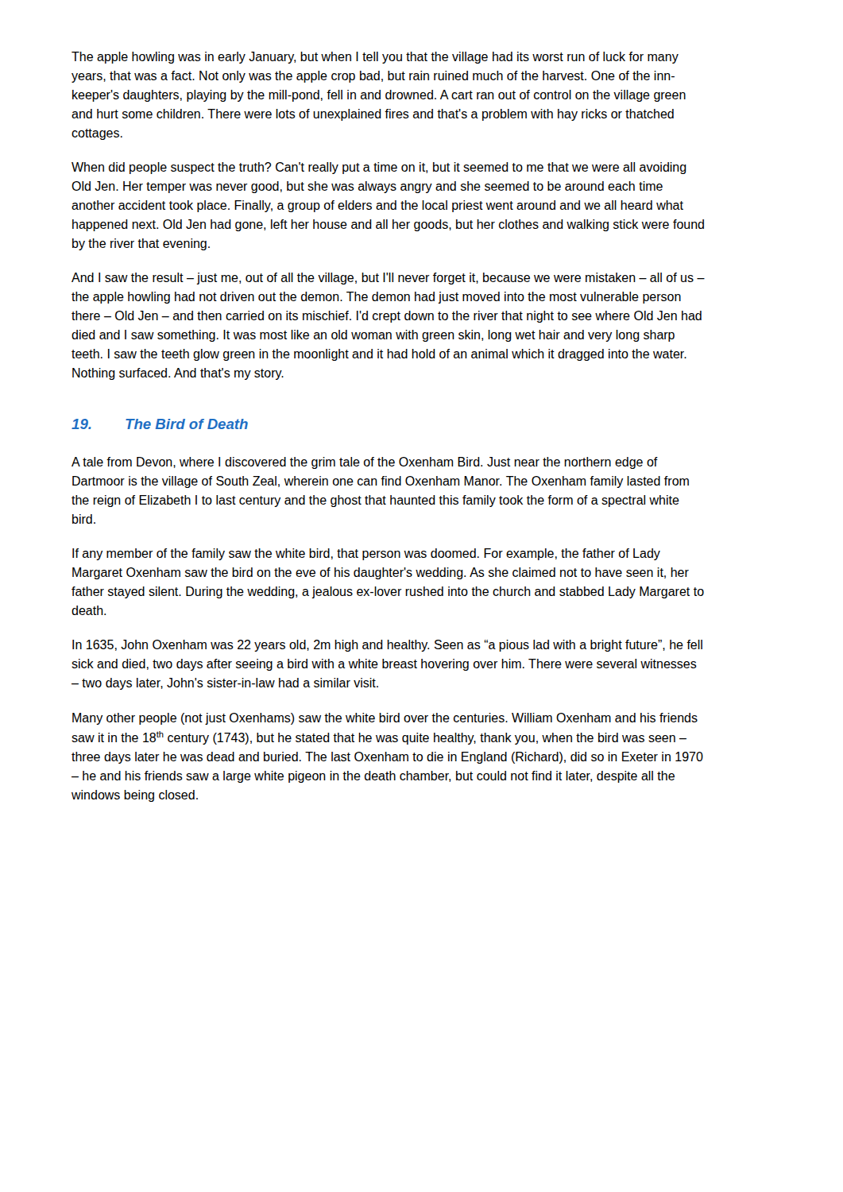The apple howling was in early January, but when I tell you that the village had its worst run of luck for many years, that was a fact. Not only was the apple crop bad, but rain ruined much of the harvest. One of the inn-keeper's daughters, playing by the mill-pond, fell in and drowned. A cart ran out of control on the village green and hurt some children. There were lots of unexplained fires and that's a problem with hay ricks or thatched cottages.
When did people suspect the truth? Can't really put a time on it, but it seemed to me that we were all avoiding Old Jen. Her temper was never good, but she was always angry and she seemed to be around each time another accident took place. Finally, a group of elders and the local priest went around and we all heard what happened next. Old Jen had gone, left her house and all her goods, but her clothes and walking stick were found by the river that evening.
And I saw the result – just me, out of all the village, but I'll never forget it, because we were mistaken – all of us – the apple howling had not driven out the demon. The demon had just moved into the most vulnerable person there – Old Jen – and then carried on its mischief. I'd crept down to the river that night to see where Old Jen had died and I saw something. It was most like an old woman with green skin, long wet hair and very long sharp teeth. I saw the teeth glow green in the moonlight and it had hold of an animal which it dragged into the water. Nothing surfaced. And that's my story.
19. The Bird of Death
A tale from Devon, where I discovered the grim tale of the Oxenham Bird. Just near the northern edge of Dartmoor is the village of South Zeal, wherein one can find Oxenham Manor. The Oxenham family lasted from the reign of Elizabeth I to last century and the ghost that haunted this family took the form of a spectral white bird.
If any member of the family saw the white bird, that person was doomed. For example, the father of Lady Margaret Oxenham saw the bird on the eve of his daughter's wedding. As she claimed not to have seen it, her father stayed silent. During the wedding, a jealous ex-lover rushed into the church and stabbed Lady Margaret to death.
In 1635, John Oxenham was 22 years old, 2m high and healthy. Seen as “a pious lad with a bright future”, he fell sick and died, two days after seeing a bird with a white breast hovering over him. There were several witnesses – two days later, John's sister-in-law had a similar visit.
Many other people (not just Oxenhams) saw the white bird over the centuries. William Oxenham and his friends saw it in the 18th century (1743), but he stated that he was quite healthy, thank you, when the bird was seen – three days later he was dead and buried. The last Oxenham to die in England (Richard), did so in Exeter in 1970 – he and his friends saw a large white pigeon in the death chamber, but could not find it later, despite all the windows being closed.